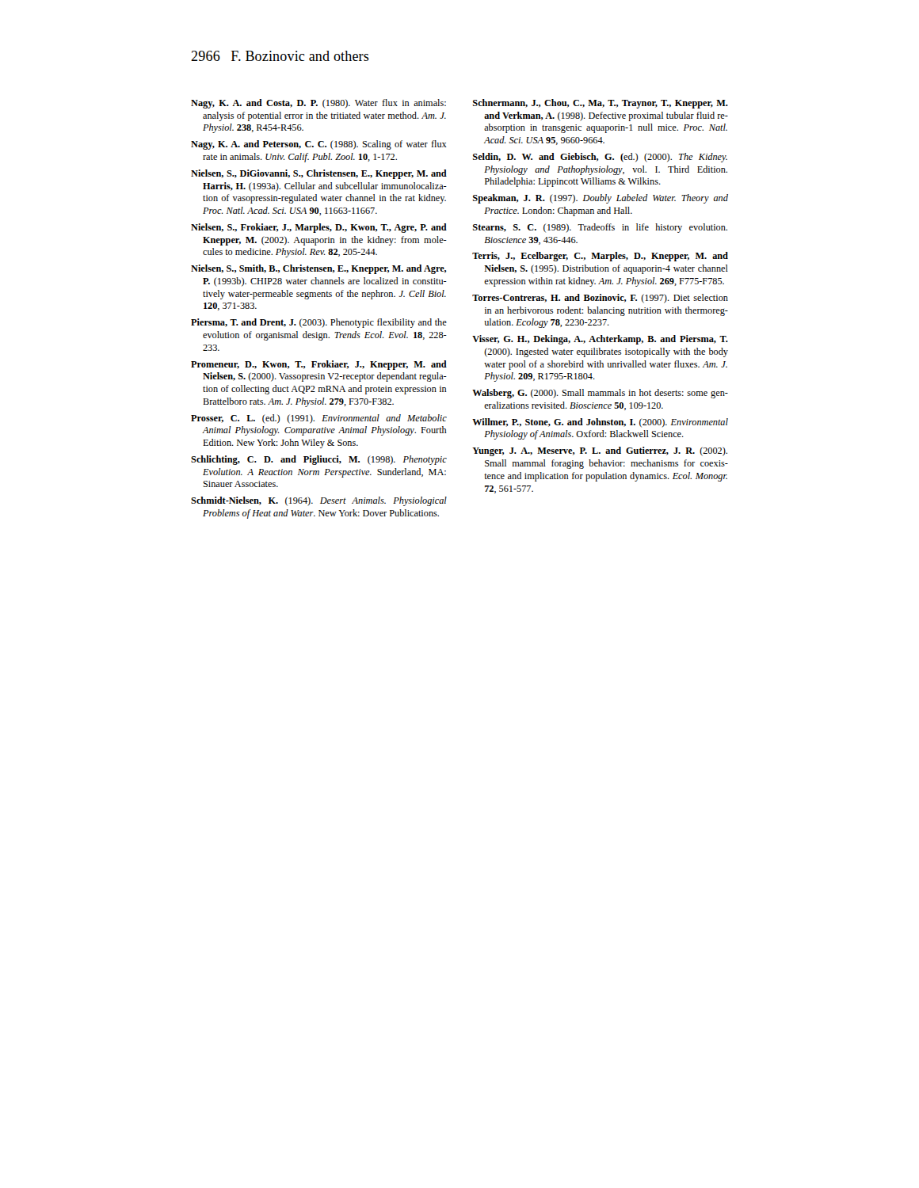2966 F. Bozinovic and others
Nagy, K. A. and Costa, D. P. (1980). Water flux in animals: analysis of potential error in the tritiated water method. Am. J. Physiol. 238, R454-R456.
Nagy, K. A. and Peterson, C. C. (1988). Scaling of water flux rate in animals. Univ. Calif. Publ. Zool. 10, 1-172.
Nielsen, S., DiGiovanni, S., Christensen, E., Knepper, M. and Harris, H. (1993a). Cellular and subcellular immunolocalization of vasopressin-regulated water channel in the rat kidney. Proc. Natl. Acad. Sci. USA 90, 11663-11667.
Nielsen, S., Frokiaer, J., Marples, D., Kwon, T., Agre, P. and Knepper, M. (2002). Aquaporin in the kidney: from molecules to medicine. Physiol. Rev. 82, 205-244.
Nielsen, S., Smith, B., Christensen, E., Knepper, M. and Agre, P. (1993b). CHIP28 water channels are localized in constitutively water-permeable segments of the nephron. J. Cell Biol. 120, 371-383.
Piersma, T. and Drent, J. (2003). Phenotypic flexibility and the evolution of organismal design. Trends Ecol. Evol. 18, 228-233.
Promeneur, D., Kwon, T., Frokiaer, J., Knepper, M. and Nielsen, S. (2000). Vassopresin V2-receptor dependant regulation of collecting duct AQP2 mRNA and protein expression in Brattelboro rats. Am. J. Physiol. 279, F370-F382.
Prosser, C. L. (ed.) (1991). Environmental and Metabolic Animal Physiology. Comparative Animal Physiology. Fourth Edition. New York: John Wiley & Sons.
Schlichting, C. D. and Pigliucci, M. (1998). Phenotypic Evolution. A Reaction Norm Perspective. Sunderland, MA: Sinauer Associates.
Schmidt-Nielsen, K. (1964). Desert Animals. Physiological Problems of Heat and Water. New York: Dover Publications.
Schnermann, J., Chou, C., Ma, T., Traynor, T., Knepper, M. and Verkman, A. (1998). Defective proximal tubular fluid reabsorption in transgenic aquaporin-1 null mice. Proc. Natl. Acad. Sci. USA 95, 9660-9664.
Seldin, D. W. and Giebisch, G. (ed.) (2000). The Kidney. Physiology and Pathophysiology, vol. I. Third Edition. Philadelphia: Lippincott Williams & Wilkins.
Speakman, J. R. (1997). Doubly Labeled Water. Theory and Practice. London: Chapman and Hall.
Stearns, S. C. (1989). Tradeoffs in life history evolution. Bioscience 39, 436-446.
Terris, J., Ecelbarger, C., Marples, D., Knepper, M. and Nielsen, S. (1995). Distribution of aquaporin-4 water channel expression within rat kidney. Am. J. Physiol. 269, F775-F785.
Torres-Contreras, H. and Bozinovic, F. (1997). Diet selection in an herbivorous rodent: balancing nutrition with thermoregulation. Ecology 78, 2230-2237.
Visser, G. H., Dekinga, A., Achterkamp, B. and Piersma, T. (2000). Ingested water equilibrates isotopically with the body water pool of a shorebird with unrivalled water fluxes. Am. J. Physiol. 209, R1795-R1804.
Walsberg, G. (2000). Small mammals in hot deserts: some generalizations revisited. Bioscience 50, 109-120.
Willmer, P., Stone, G. and Johnston, I. (2000). Environmental Physiology of Animals. Oxford: Blackwell Science.
Yunger, J. A., Meserve, P. L. and Gutierrez, J. R. (2002). Small mammal foraging behavior: mechanisms for coexistence and implication for population dynamics. Ecol. Monogr. 72, 561-577.